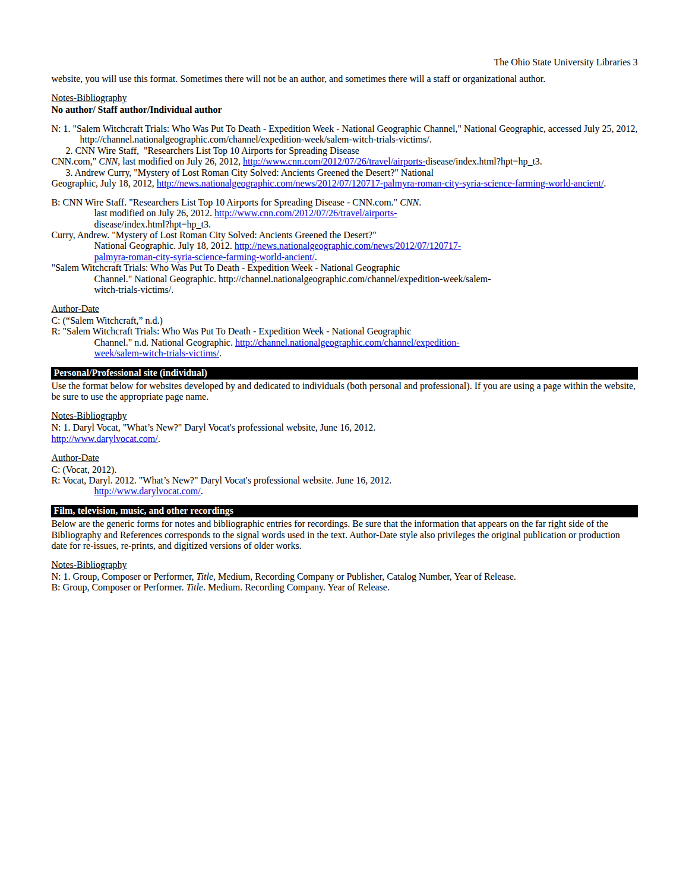The Ohio State University Libraries 3
website, you will use this format. Sometimes there will not be an author, and sometimes there will a staff or organizational author.
Notes-Bibliography
No author/ Staff author/Individual author
N: 1. "Salem Witchcraft Trials: Who Was Put To Death - Expedition Week - National Geographic Channel," National Geographic, accessed July 25, 2012, http://channel.nationalgeographic.com/channel/expedition-week/salem-witch-trials-victims/.
2. CNN Wire Staff, "Researchers List Top 10 Airports for Spreading Disease
CNN.com," CNN, last modified on July 26, 2012, http://www.cnn.com/2012/07/26/travel/airports-disease/index.html?hpt=hp_t3.
3. Andrew Curry, "Mystery of Lost Roman City Solved: Ancients Greened the Desert?" National
Geographic, July 18, 2012, http://news.nationalgeographic.com/news/2012/07/120717-palmyra-roman-city-syria-science-farming-world-ancient/.
B: CNN Wire Staff. "Researchers List Top 10 Airports for Spreading Disease - CNN.com." CNN.
last modified on July 26, 2012. http://www.cnn.com/2012/07/26/travel/airports-
disease/index.html?hpt=hp_t3.
Curry, Andrew. "Mystery of Lost Roman City Solved: Ancients Greened the Desert?"
National Geographic. July 18, 2012. http://news.nationalgeographic.com/news/2012/07/120717-
palmyra-roman-city-syria-science-farming-world-ancient/.
"Salem Witchcraft Trials: Who Was Put To Death - Expedition Week - National Geographic
Channel." National Geographic. http://channel.nationalgeographic.com/channel/expedition-week/salem-
witch-trials-victims/.
Author-Date
C: (“Salem Witchcraft,” n.d.)
R: "Salem Witchcraft Trials: Who Was Put To Death - Expedition Week - National Geographic
Channel." n.d. National Geographic. http://channel.nationalgeographic.com/channel/expedition-
week/salem-witch-trials-victims/.
Personal/Professional site (individual)
Use the format below for websites developed by and dedicated to individuals (both personal and professional). If you are using a page within the website, be sure to use the appropriate page name.
Notes-Bibliography
N: 1. Daryl Vocat, "What’s New?" Daryl Vocat's professional website, June 16, 2012.
http://www.darylvocat.com/.
Author-Date
C: (Vocat, 2012).
R: Vocat, Daryl. 2012. "What’s New?" Daryl Vocat's professional website. June 16, 2012.
http://www.darylvocat.com/.
Film, television, music, and other recordings
Below are the generic forms for notes and bibliographic entries for recordings. Be sure that the information that appears on the far right side of the Bibliography and References corresponds to the signal words used in the text. Author-Date style also privileges the original publication or production date for re-issues, re-prints, and digitized versions of older works.
Notes-Bibliography
N: 1. Group, Composer or Performer, Title, Medium, Recording Company or Publisher, Catalog Number, Year of Release.
B: Group, Composer or Performer. Title. Medium. Recording Company. Year of Release.